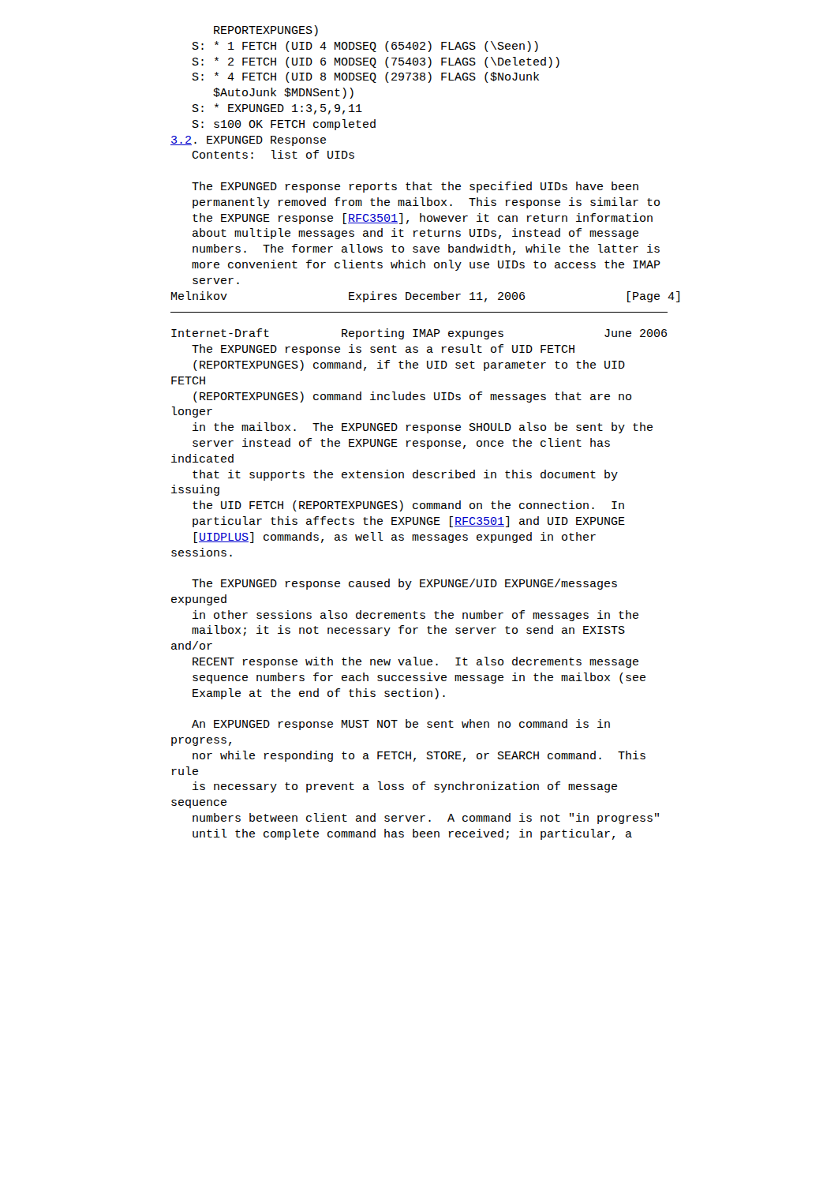REPORTEXPUNGES)
   S: * 1 FETCH (UID 4 MODSEQ (65402) FLAGS (\Seen))
   S: * 2 FETCH (UID 6 MODSEQ (75403) FLAGS (\Deleted))
   S: * 4 FETCH (UID 8 MODSEQ (29738) FLAGS ($NoJunk
      $AutoJunk $MDNSent))
   S: * EXPUNGED 1:3,5,9,11
   S: s100 OK FETCH completed
3.2. EXPUNGED Response
   Contents:  list of UIDs

   The EXPUNGED response reports that the specified UIDs have been
   permanently removed from the mailbox.  This response is similar to
   the EXPUNGE response [RFC3501], however it can return information
   about multiple messages and it returns UIDs, instead of message
   numbers.  The former allows to save bandwidth, while the latter is
   more convenient for clients which only use UIDs to access the IMAP
   server.
Melnikov                 Expires December 11, 2006              [Page 4]
Internet-Draft          Reporting IMAP expunges              June 2006
   The EXPUNGED response is sent as a result of UID FETCH
   (REPORTEXPUNGES) command, if the UID set parameter to the UID FETCH
   (REPORTEXPUNGES) command includes UIDs of messages that are no longer
   in the mailbox.  The EXPUNGED response SHOULD also be sent by the
   server instead of the EXPUNGE response, once the client has indicated
   that it supports the extension described in this document by issuing
   the UID FETCH (REPORTEXPUNGES) command on the connection.  In
   particular this affects the EXPUNGE [RFC3501] and UID EXPUNGE
   [UIDPLUS] commands, as well as messages expunged in other sessions.

   The EXPUNGED response caused by EXPUNGE/UID EXPUNGE/messages expunged
   in other sessions also decrements the number of messages in the
   mailbox; it is not necessary for the server to send an EXISTS and/or
   RECENT response with the new value.  It also decrements message
   sequence numbers for each successive message in the mailbox (see
   Example at the end of this section).

   An EXPUNGED response MUST NOT be sent when no command is in progress,
   nor while responding to a FETCH, STORE, or SEARCH command.  This rule
   is necessary to prevent a loss of synchronization of message sequence
   numbers between client and server.  A command is not "in progress"
   until the complete command has been received; in particular, a